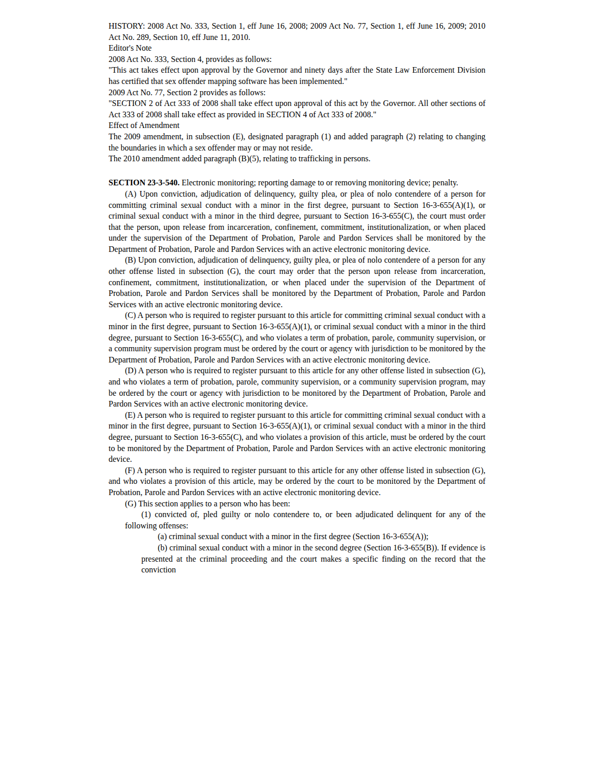HISTORY: 2008 Act No. 333, Section 1, eff June 16, 2008; 2009 Act No. 77, Section 1, eff June 16, 2009; 2010 Act No. 289, Section 10, eff June 11, 2010.
Editor's Note
2008 Act No. 333, Section 4, provides as follows:
"This act takes effect upon approval by the Governor and ninety days after the State Law Enforcement Division has certified that sex offender mapping software has been implemented."
2009 Act No. 77, Section 2 provides as follows:
"SECTION 2 of Act 333 of 2008 shall take effect upon approval of this act by the Governor. All other sections of Act 333 of 2008 shall take effect as provided in SECTION 4 of Act 333 of 2008."
Effect of Amendment
The 2009 amendment, in subsection (E), designated paragraph (1) and added paragraph (2) relating to changing the boundaries in which a sex offender may or may not reside.
The 2010 amendment added paragraph (B)(5), relating to trafficking in persons.
SECTION 23-3-540. Electronic monitoring; reporting damage to or removing monitoring device; penalty.
(A) Upon conviction, adjudication of delinquency, guilty plea, or plea of nolo contendere of a person for committing criminal sexual conduct with a minor in the first degree, pursuant to Section 16-3-655(A)(1), or criminal sexual conduct with a minor in the third degree, pursuant to Section 16-3-655(C), the court must order that the person, upon release from incarceration, confinement, commitment, institutionalization, or when placed under the supervision of the Department of Probation, Parole and Pardon Services shall be monitored by the Department of Probation, Parole and Pardon Services with an active electronic monitoring device.
(B) Upon conviction, adjudication of delinquency, guilty plea, or plea of nolo contendere of a person for any other offense listed in subsection (G), the court may order that the person upon release from incarceration, confinement, commitment, institutionalization, or when placed under the supervision of the Department of Probation, Parole and Pardon Services shall be monitored by the Department of Probation, Parole and Pardon Services with an active electronic monitoring device.
(C) A person who is required to register pursuant to this article for committing criminal sexual conduct with a minor in the first degree, pursuant to Section 16-3-655(A)(1), or criminal sexual conduct with a minor in the third degree, pursuant to Section 16-3-655(C), and who violates a term of probation, parole, community supervision, or a community supervision program must be ordered by the court or agency with jurisdiction to be monitored by the Department of Probation, Parole and Pardon Services with an active electronic monitoring device.
(D) A person who is required to register pursuant to this article for any other offense listed in subsection (G), and who violates a term of probation, parole, community supervision, or a community supervision program, may be ordered by the court or agency with jurisdiction to be monitored by the Department of Probation, Parole and Pardon Services with an active electronic monitoring device.
(E) A person who is required to register pursuant to this article for committing criminal sexual conduct with a minor in the first degree, pursuant to Section 16-3-655(A)(1), or criminal sexual conduct with a minor in the third degree, pursuant to Section 16-3-655(C), and who violates a provision of this article, must be ordered by the court to be monitored by the Department of Probation, Parole and Pardon Services with an active electronic monitoring device.
(F) A person who is required to register pursuant to this article for any other offense listed in subsection (G), and who violates a provision of this article, may be ordered by the court to be monitored by the Department of Probation, Parole and Pardon Services with an active electronic monitoring device.
(G) This section applies to a person who has been:
(1) convicted of, pled guilty or nolo contendere to, or been adjudicated delinquent for any of the following offenses:
(a) criminal sexual conduct with a minor in the first degree (Section 16-3-655(A));
(b) criminal sexual conduct with a minor in the second degree (Section 16-3-655(B)). If evidence is presented at the criminal proceeding and the court makes a specific finding on the record that the conviction